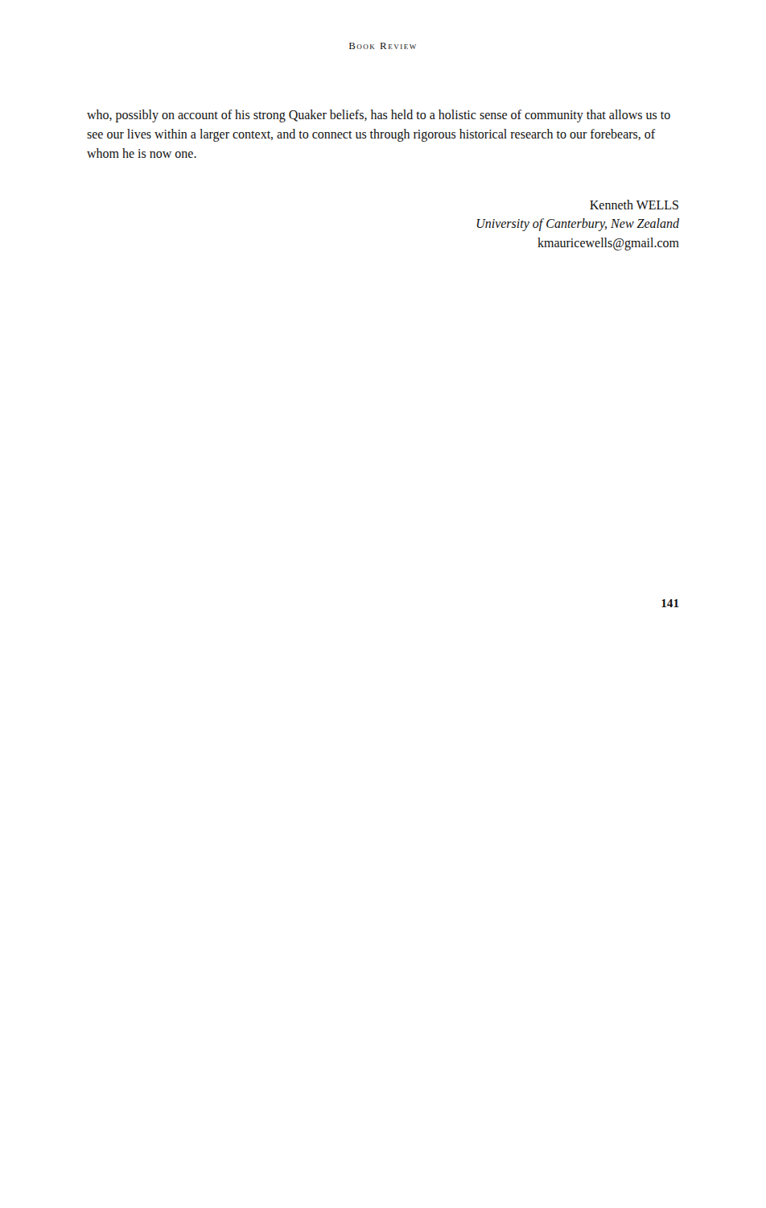Book Review
who, possibly on account of his strong Quaker beliefs, has held to a holistic sense of community that allows us to see our lives within a larger context, and to connect us through rigorous historical research to our forebears, of whom he is now one.
Kenneth WELLS University of Canterbury, New Zealand kmauricewells@gmail.com
141